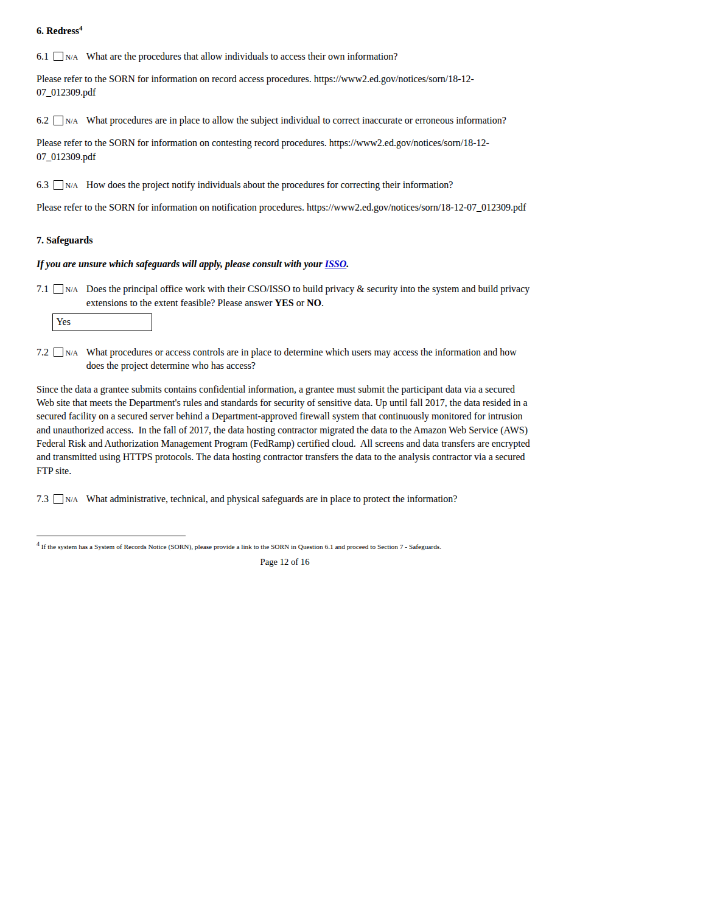6. Redress4
6.1 N/A What are the procedures that allow individuals to access their own information?
Please refer to the SORN for information on record access procedures. https://www2.ed.gov/notices/sorn/18-12-07_012309.pdf
6.2 N/A What procedures are in place to allow the subject individual to correct inaccurate or erroneous information?
Please refer to the SORN for information on contesting record procedures. https://www2.ed.gov/notices/sorn/18-12-07_012309.pdf
6.3 N/A How does the project notify individuals about the procedures for correcting their information?
Please refer to the SORN for information on notification procedures. https://www2.ed.gov/notices/sorn/18-12-07_012309.pdf
7. Safeguards
If you are unsure which safeguards will apply, please consult with your ISSO.
7.1 N/A Does the principal office work with their CSO/ISSO to build privacy & security into the system and build privacy extensions to the extent feasible? Please answer YES or NO.
Yes
7.2 N/A What procedures or access controls are in place to determine which users may access the information and how does the project determine who has access?
Since the data a grantee submits contains confidential information, a grantee must submit the participant data via a secured Web site that meets the Department's rules and standards for security of sensitive data. Up until fall 2017, the data resided in a secured facility on a secured server behind a Department-approved firewall system that continuously monitored for intrusion and unauthorized access. In the fall of 2017, the data hosting contractor migrated the data to the Amazon Web Service (AWS) Federal Risk and Authorization Management Program (FedRamp) certified cloud. All screens and data transfers are encrypted and transmitted using HTTPS protocols. The data hosting contractor transfers the data to the analysis contractor via a secured FTP site.
7.3 N/A What administrative, technical, and physical safeguards are in place to protect the information?
4 If the system has a System of Records Notice (SORN), please provide a link to the SORN in Question 6.1 and proceed to Section 7 - Safeguards.
Page 12 of 16